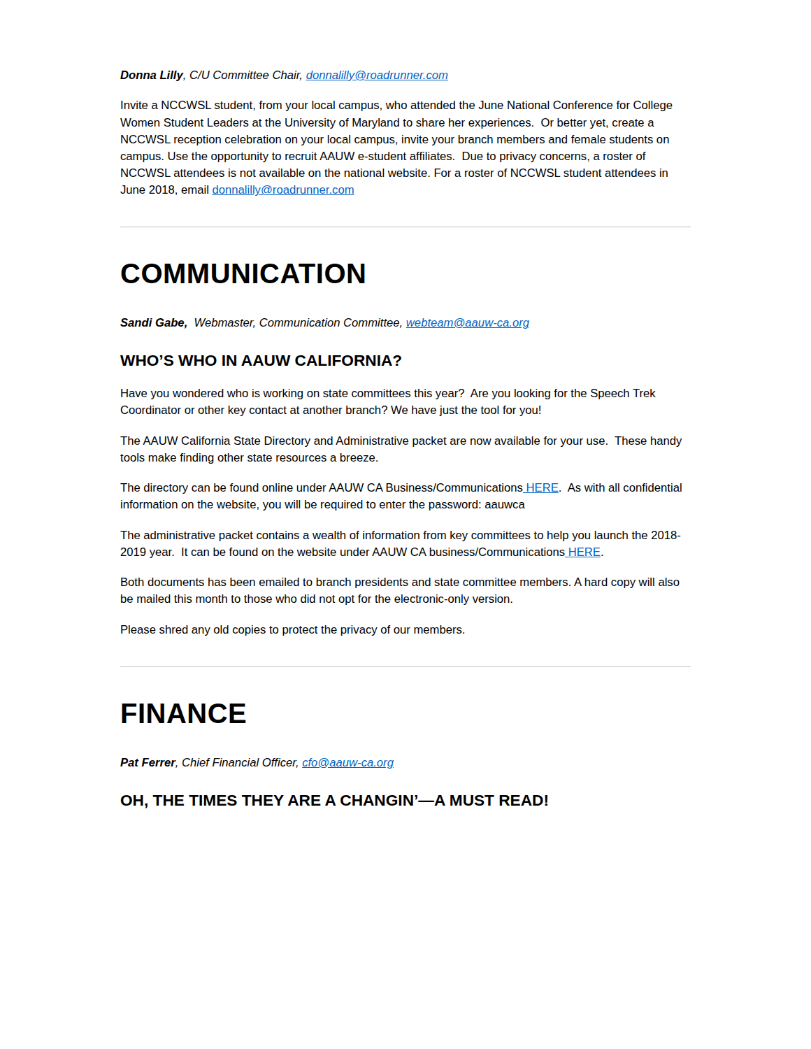Donna Lilly, C/U Committee Chair, donnalilly@roadrunner.com
Invite a NCCWSL student, from your local campus, who attended the June National Conference for College Women Student Leaders at the University of Maryland to share her experiences. Or better yet, create a NCCWSL reception celebration on your local campus, invite your branch members and female students on campus. Use the opportunity to recruit AAUW e-student affiliates. Due to privacy concerns, a roster of NCCWSL attendees is not available on the national website. For a roster of NCCWSL student attendees in June 2018, email donnalilly@roadrunner.com
COMMUNICATION
Sandi Gabe, Webmaster, Communication Committee, webteam@aauw-ca.org
WHO’S WHO IN AAUW CALIFORNIA?
Have you wondered who is working on state committees this year? Are you looking for the Speech Trek Coordinator or other key contact at another branch? We have just the tool for you!
The AAUW California State Directory and Administrative packet are now available for your use. These handy tools make finding other state resources a breeze.
The directory can be found online under AAUW CA Business/Communications HERE. As with all confidential information on the website, you will be required to enter the password: aauwca
The administrative packet contains a wealth of information from key committees to help you launch the 2018-2019 year. It can be found on the website under AAUW CA business/Communications HERE.
Both documents has been emailed to branch presidents and state committee members. A hard copy will also be mailed this month to those who did not opt for the electronic-only version.
Please shred any old copies to protect the privacy of our members.
FINANCE
Pat Ferrer, Chief Financial Officer, cfo@aauw-ca.org
OH, THE TIMES THEY ARE A CHANGIN’—A MUST READ!